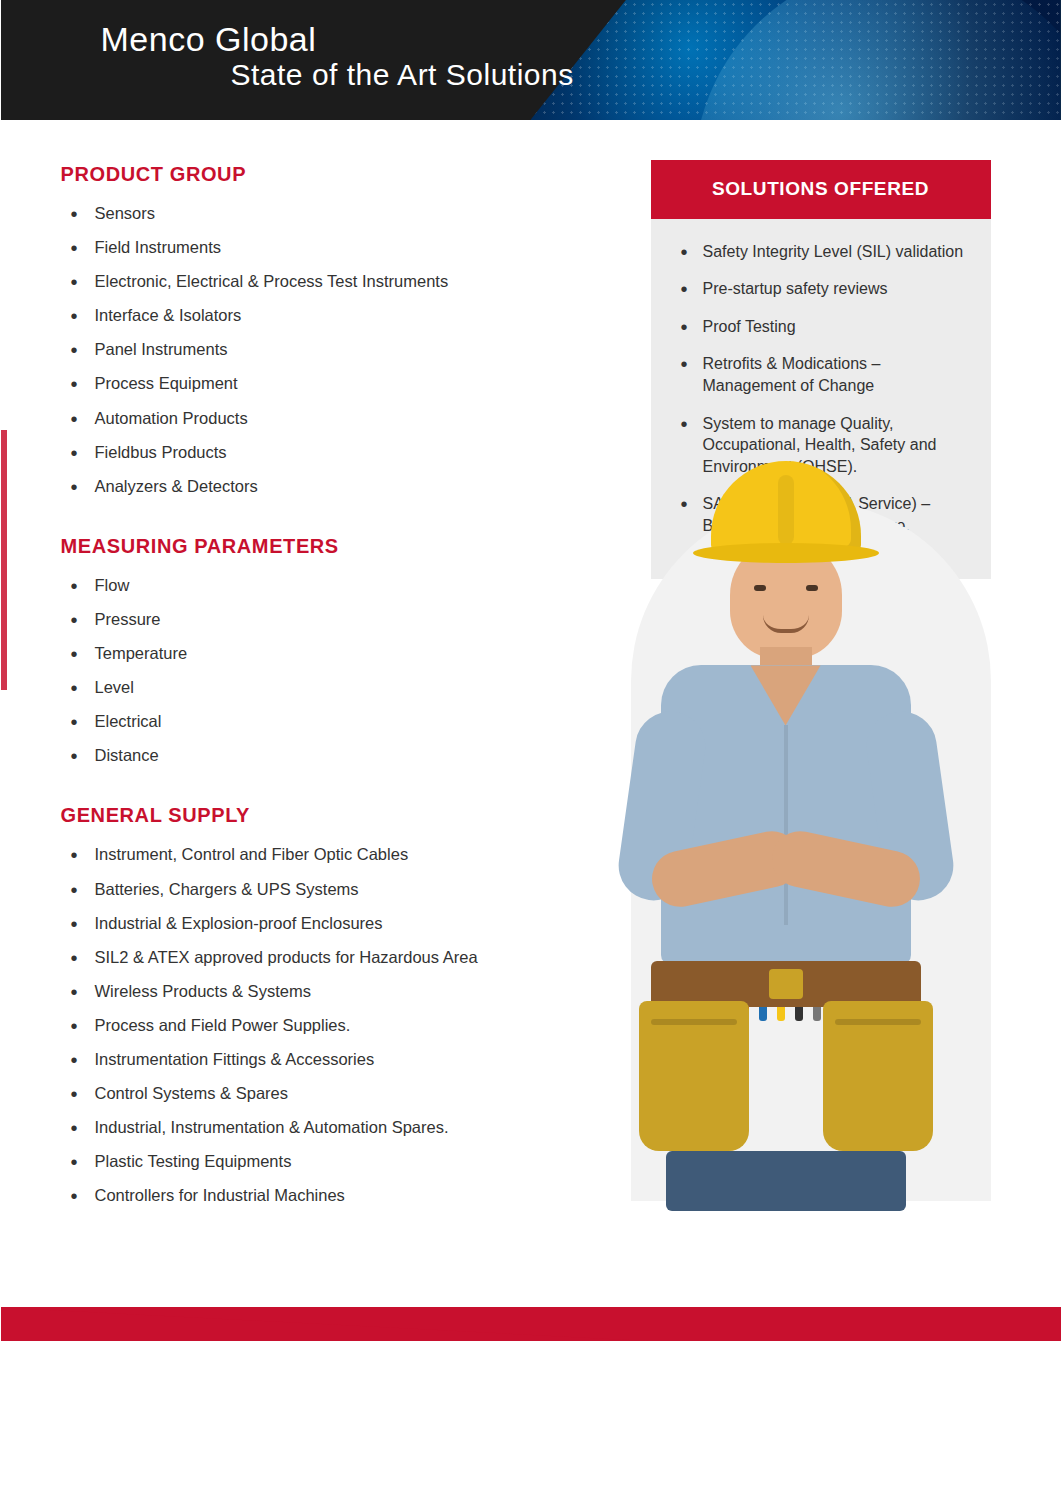Menco Global
State of the Art Solutions
Product Group
Sensors
Field Instruments
Electronic, Electrical & Process Test Instruments
Interface & Isolators
Panel Instruments
Process Equipment
Automation Products
Fieldbus Products
Analyzers & Detectors
Measuring Parameters
Flow
Pressure
Temperature
Level
Electrical
Distance
General Supply
Instrument, Control and Fiber Optic Cables
Batteries, Chargers & UPS Systems
Industrial & Explosion-proof Enclosures
SIL2 & ATEX approved products for Hazardous Area
Wireless Products & Systems
Process and Field Power Supplies.
Instrumentation Fittings & Accessories
Control Systems & Spares
Industrial, Instrumentation & Automation Spares.
Plastic Testing Equipments
Controllers for Industrial Machines
Solutions Offered
Safety Integrity Level (SIL) validation
Pre-startup safety reviews
Proof Testing
Retrofits & Modications – Management of Change
System to manage Quality, Occupational, Health, Safety and Environment (QHSE).
SAAS (Software As A Service) – Business Intelligent software.